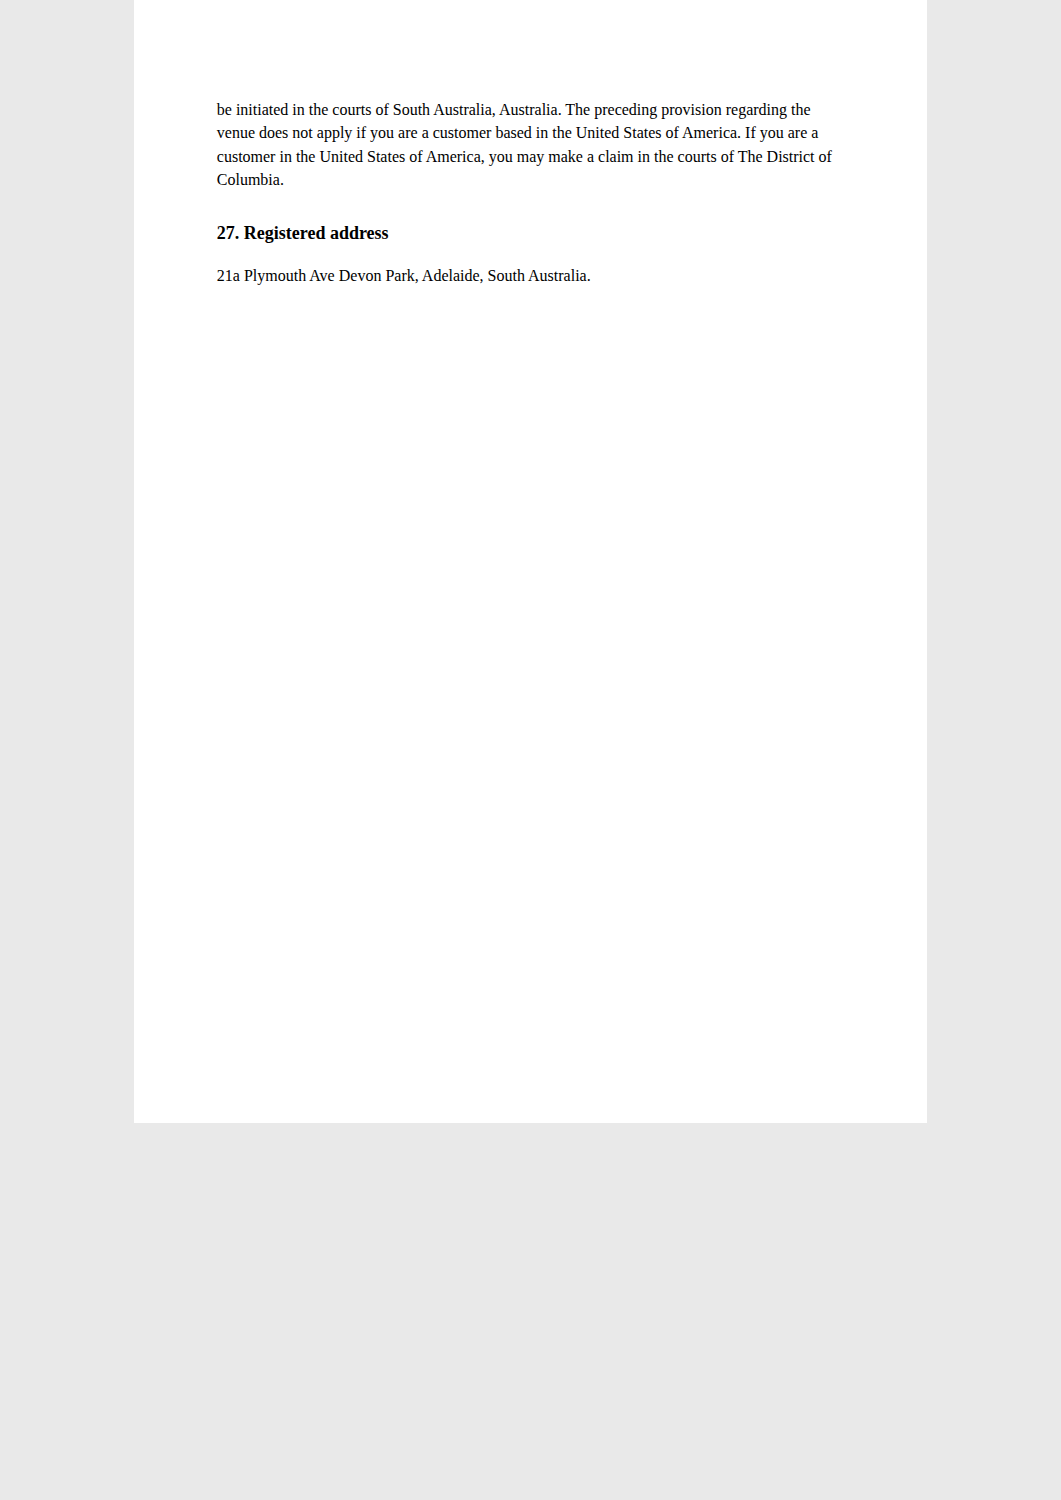be initiated in the courts of South Australia, Australia. The preceding provision regarding the venue does not apply if you are a customer based in the United States of America. If you are a customer in the United States of America, you may make a claim in the courts of The District of Columbia.
27. Registered address
21a Plymouth Ave Devon Park, Adelaide, South Australia.